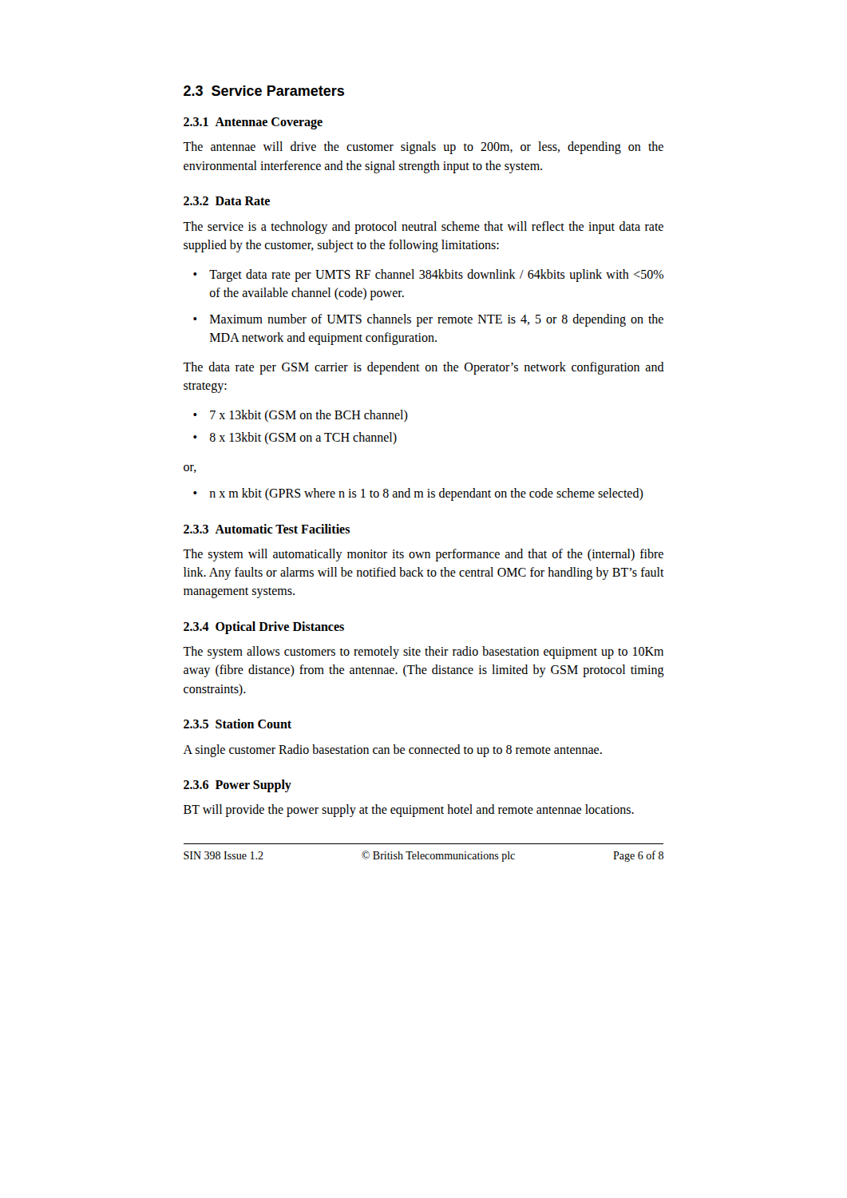2.3 Service Parameters
2.3.1 Antennae Coverage
The antennae will drive the customer signals up to 200m, or less, depending on the environmental interference and the signal strength input to the system.
2.3.2 Data Rate
The service is a technology and protocol neutral scheme that will reflect the input data rate supplied by the customer, subject to the following limitations:
Target data rate per UMTS RF channel 384kbits downlink / 64kbits uplink with <50% of the available channel (code) power.
Maximum number of UMTS channels per remote NTE is 4, 5 or 8 depending on the MDA network and equipment configuration.
The data rate per GSM carrier is dependent on the Operator’s network configuration and strategy:
7 x 13kbit (GSM on the BCH channel)
8 x 13kbit (GSM on a TCH channel)
or,
n x m kbit (GPRS where n is 1 to 8 and m is dependant on the code scheme selected)
2.3.3 Automatic Test Facilities
The system will automatically monitor its own performance and that of the (internal) fibre link. Any faults or alarms will be notified back to the central OMC for handling by BT’s fault management systems.
2.3.4 Optical Drive Distances
The system allows customers to remotely site their radio basestation equipment up to 10Km away (fibre distance) from the antennae. (The distance is limited by GSM protocol timing constraints).
2.3.5 Station Count
A single customer Radio basestation can be connected to up to 8 remote antennae.
2.3.6 Power Supply
BT will provide the power supply at the equipment hotel and remote antennae locations.
SIN 398 Issue 1.2
© British Telecommunications plc
Page 6 of 8